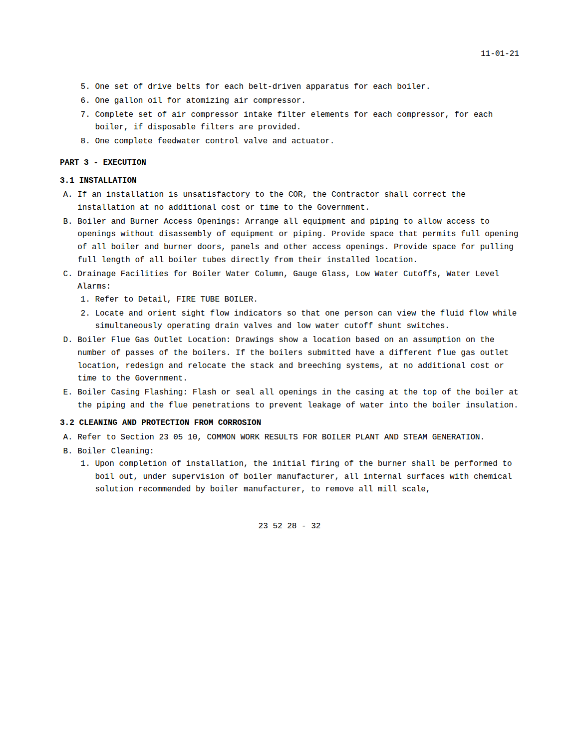11-01-21
One set of drive belts for each belt-driven apparatus for each boiler.
One gallon oil for atomizing air compressor.
Complete set of air compressor intake filter elements for each compressor, for each boiler, if disposable filters are provided.
One complete feedwater control valve and actuator.
PART 3 - EXECUTION
3.1 INSTALLATION
If an installation is unsatisfactory to the COR, the Contractor shall correct the installation at no additional cost or time to the Government.
Boiler and Burner Access Openings: Arrange all equipment and piping to allow access to openings without disassembly of equipment or piping. Provide space that permits full opening of all boiler and burner doors, panels and other access openings. Provide space for pulling full length of all boiler tubes directly from their installed location.
Drainage Facilities for Boiler Water Column, Gauge Glass, Low Water Cutoffs, Water Level Alarms:
Refer to Detail, FIRE TUBE BOILER.
Locate and orient sight flow indicators so that one person can view the fluid flow while simultaneously operating drain valves and low water cutoff shunt switches.
Boiler Flue Gas Outlet Location: Drawings show a location based on an assumption on the number of passes of the boilers. If the boilers submitted have a different flue gas outlet location, redesign and relocate the stack and breeching systems, at no additional cost or time to the Government.
Boiler Casing Flashing: Flash or seal all openings in the casing at the top of the boiler at the piping and the flue penetrations to prevent leakage of water into the boiler insulation.
3.2 CLEANING AND PROTECTION FROM CORROSION
Refer to Section 23 05 10, COMMON WORK RESULTS FOR BOILER PLANT AND STEAM GENERATION.
Boiler Cleaning:
Upon completion of installation, the initial firing of the burner shall be performed to boil out, under supervision of boiler manufacturer, all internal surfaces with chemical solution recommended by boiler manufacturer, to remove all mill scale,
23 52 28 - 32